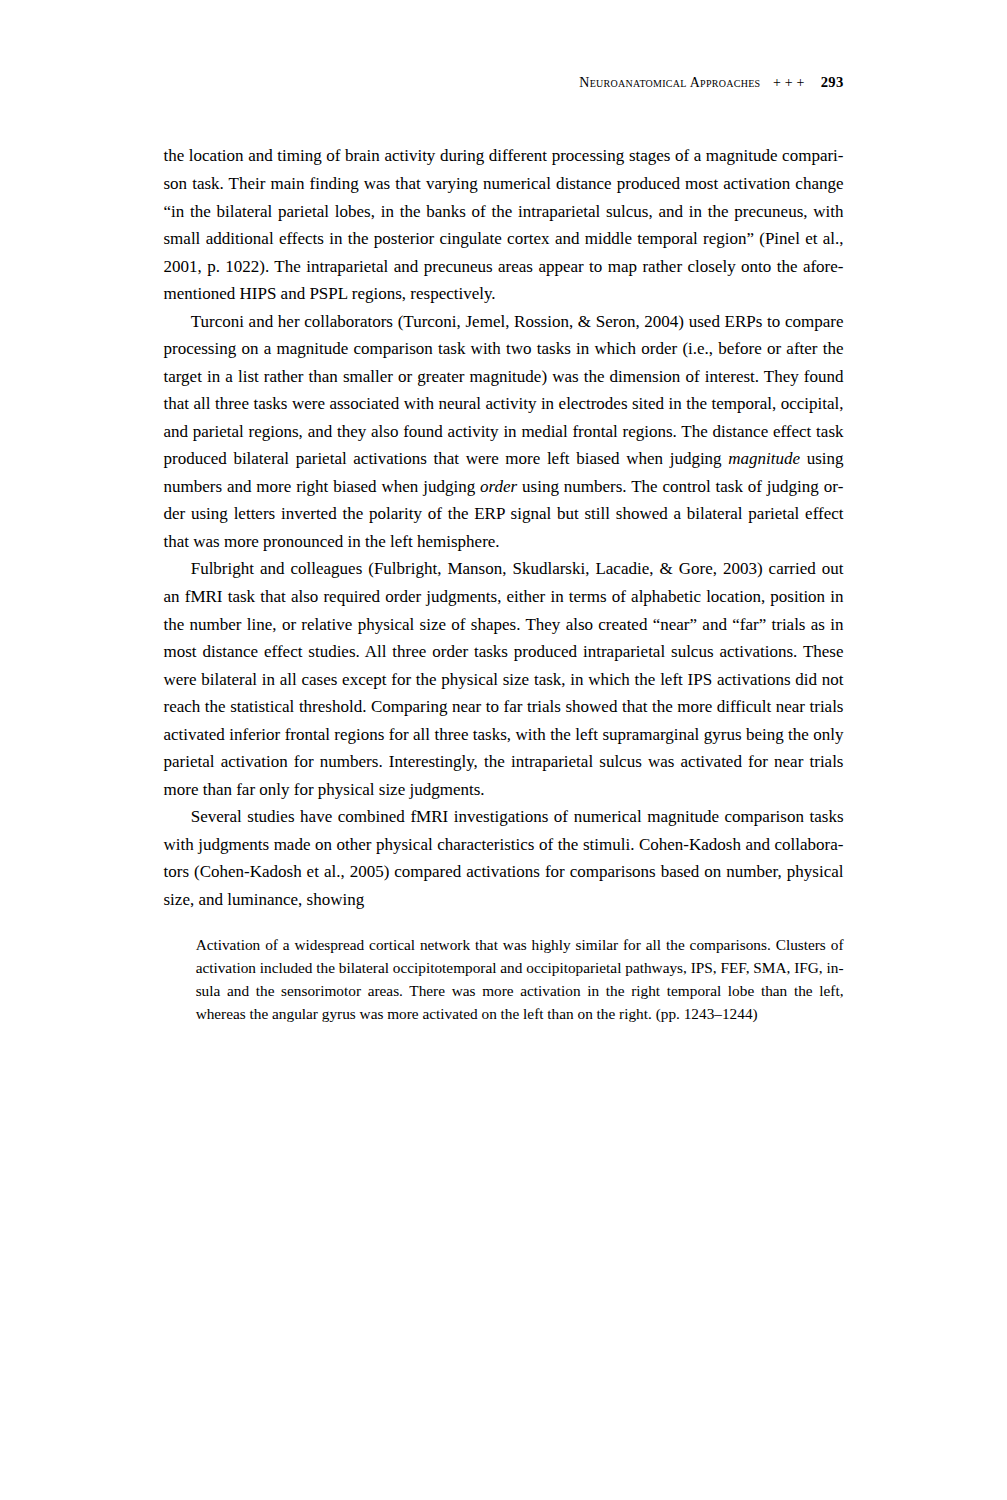Neuroanatomical Approaches +++ 293
the location and timing of brain activity during different processing stages of a magnitude comparison task. Their main finding was that varying numerical distance produced most activation change “in the bilateral parietal lobes, in the banks of the intraparietal sulcus, and in the precuneus, with small additional effects in the posterior cingulate cortex and middle temporal region” (Pinel et al., 2001, p. 1022). The intraparietal and precuneus areas appear to map rather closely onto the aforementioned HIPS and PSPL regions, respectively.
Turconi and her collaborators (Turconi, Jemel, Rossion, & Seron, 2004) used ERPs to compare processing on a magnitude comparison task with two tasks in which order (i.e., before or after the target in a list rather than smaller or greater magnitude) was the dimension of interest. They found that all three tasks were associated with neural activity in electrodes sited in the temporal, occipital, and parietal regions, and they also found activity in medial frontal regions. The distance effect task produced bilateral parietal activations that were more left biased when judging magnitude using numbers and more right biased when judging order using numbers. The control task of judging order using letters inverted the polarity of the ERP signal but still showed a bilateral parietal effect that was more pronounced in the left hemisphere.
Fulbright and colleagues (Fulbright, Manson, Skudlarski, Lacadie, & Gore, 2003) carried out an fMRI task that also required order judgments, either in terms of alphabetic location, position in the number line, or relative physical size of shapes. They also created “near” and “far” trials as in most distance effect studies. All three order tasks produced intraparietal sulcus activations. These were bilateral in all cases except for the physical size task, in which the left IPS activations did not reach the statistical threshold. Comparing near to far trials showed that the more difficult near trials activated inferior frontal regions for all three tasks, with the left supramarginal gyrus being the only parietal activation for numbers. Interestingly, the intraparietal sulcus was activated for near trials more than far only for physical size judgments.
Several studies have combined fMRI investigations of numerical magnitude comparison tasks with judgments made on other physical characteristics of the stimuli. Cohen-Kadosh and collaborators (Cohen-Kadosh et al., 2005) compared activations for comparisons based on number, physical size, and luminance, showing
Activation of a widespread cortical network that was highly similar for all the comparisons. Clusters of activation included the bilateral occipitotemporal and occipitoparietal pathways, IPS, FEF, SMA, IFG, insula and the sensorimotor areas. There was more activation in the right temporal lobe than the left, whereas the angular gyrus was more activated on the left than on the right. (pp. 1243–1244)